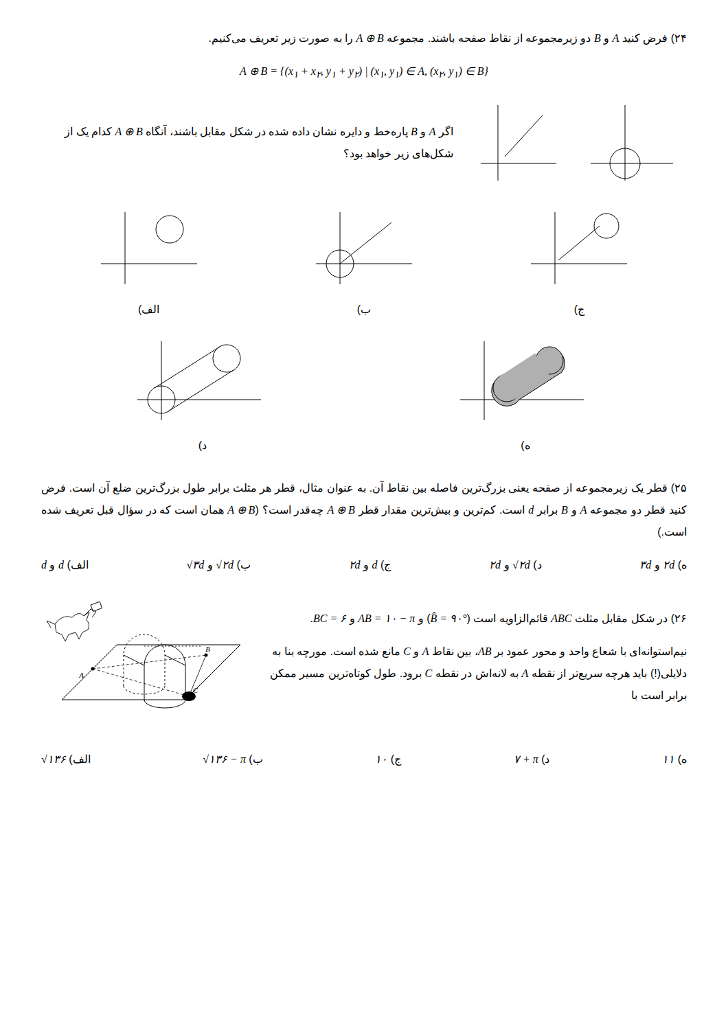۲۴) فرض کنید A و B دو زیرمجموعه از نقاط صفحه باشند. مجموعه A ⊕ B را به صورت زیر تعریف می‌کنیم.
A ⊕ B = {(x۱ + x۲, y۱ + y۲) | (x۱, y۱) ∈ A, (x۲, y۱) ∈ B}
اگر A و B پاره‌خط و دایره نشان داده شده در شکل مقابل باشند، آنگاه A ⊕ B کدام یک از شکل‌های زیر خواهد بود؟
ج)
ب)
الف)
ه)
د)
۲۵) قطر یک زیرمجموعه از صفحه یعنی بزرگ‌ترین فاصله بین نقاط آن. به عنوان مثال، قطر هر مثلث برابر طول بزرگ‌ترین ضلع آن است. فرض کنید قطر دو مجموعه A و B برابر d است. کم‌ترین و بیش‌ترین مقدار قطر A ⊕ B چه‌قدر است؟ (A ⊕ B همان است که در سؤال قبل تعریف شده است.)
ه) ۲d و ۳d د) √۲d و ۲d ج) d و ۲d ب) √۲d و √۳d الف) d و d
۲۶) در شکل مقابل مثلث ABC قائم‌الزاویه است (B̂ = ۹۰°) و AB = ۱۰ − π و BC = ۶.
نیم‌استوانه‌ای با شعاع واحد و محور عمود بر AB، بین نقاط A و C مانع شده است. مورچه بنا به دلایلی(!) باید هرچه سریع‌تر از نقطه A به لانه‌اش در نقطه C برود. طول کوتاه‌ترین مسیر ممکن برابر است با
A B C
ه) ۱۱ د) ۷ + π ج) ۱۰ ب) √۱۳۶ − π الف) √۱۳۶